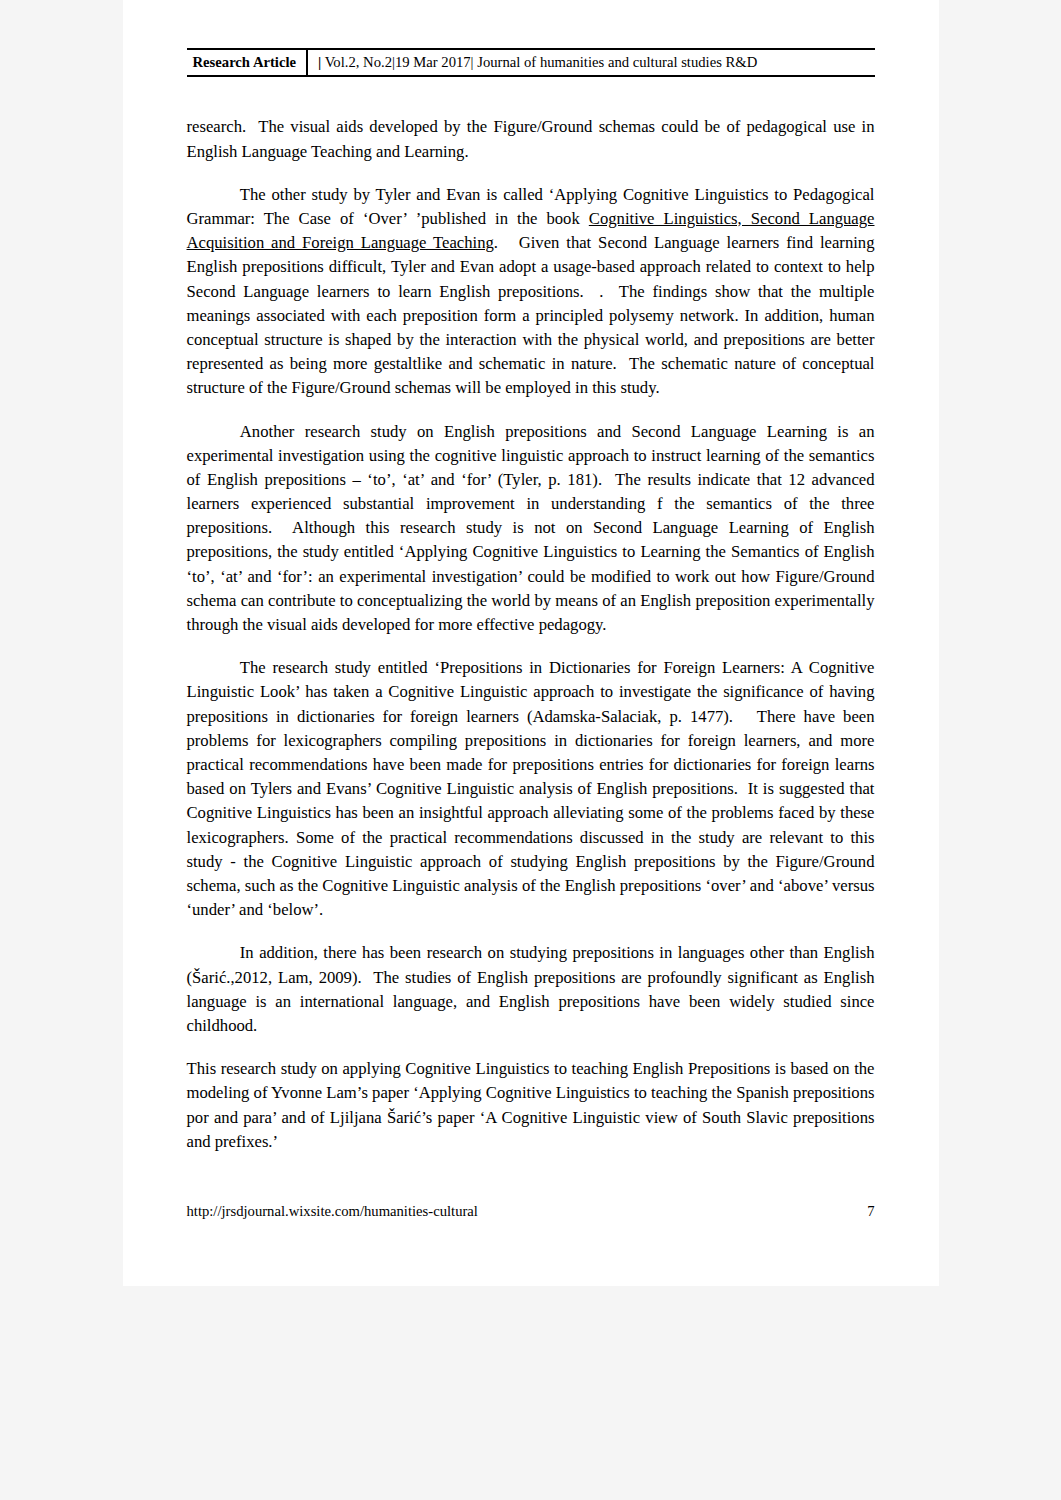Research Article
| Vol.2, No.2|19 Mar 2017| Journal of humanities and cultural studies R&D
research. The visual aids developed by the Figure/Ground schemas could be of pedagogical use in English Language Teaching and Learning.
The other study by Tyler and Evan is called ‘Applying Cognitive Linguistics to Pedagogical Grammar: The Case of ‘Over’ ’published in the book Cognitive Linguistics, Second Language Acquisition and Foreign Language Teaching. Given that Second Language learners find learning English prepositions difficult, Tyler and Evan adopt a usage-based approach related to context to help Second Language learners to learn English prepositions. . The findings show that the multiple meanings associated with each preposition form a principled polysemy network. In addition, human conceptual structure is shaped by the interaction with the physical world, and prepositions are better represented as being more gestaltlike and schematic in nature. The schematic nature of conceptual structure of the Figure/Ground schemas will be employed in this study.
Another research study on English prepositions and Second Language Learning is an experimental investigation using the cognitive linguistic approach to instruct learning of the semantics of English prepositions – ‘to’, ‘at’ and ‘for’ (Tyler, p. 181). The results indicate that 12 advanced learners experienced substantial improvement in understanding f the semantics of the three prepositions. Although this research study is not on Second Language Learning of English prepositions, the study entitled ‘Applying Cognitive Linguistics to Learning the Semantics of English ‘to’, ‘at’ and ‘for’: an experimental investigation’ could be modified to work out how Figure/Ground schema can contribute to conceptualizing the world by means of an English preposition experimentally through the visual aids developed for more effective pedagogy.
The research study entitled ‘Prepositions in Dictionaries for Foreign Learners: A Cognitive Linguistic Look’ has taken a Cognitive Linguistic approach to investigate the significance of having prepositions in dictionaries for foreign learners (Adamska-Salaciak, p. 1477). There have been problems for lexicographers compiling prepositions in dictionaries for foreign learners, and more practical recommendations have been made for prepositions entries for dictionaries for foreign learns based on Tylers and Evans’ Cognitive Linguistic analysis of English prepositions. It is suggested that Cognitive Linguistics has been an insightful approach alleviating some of the problems faced by these lexicographers. Some of the practical recommendations discussed in the study are relevant to this study - the Cognitive Linguistic approach of studying English prepositions by the Figure/Ground schema, such as the Cognitive Linguistic analysis of the English prepositions ‘over’ and ‘above’ versus ‘under’ and ‘below’.
In addition, there has been research on studying prepositions in languages other than English (Šarić.,2012, Lam, 2009). The studies of English prepositions are profoundly significant as English language is an international language, and English prepositions have been widely studied since childhood.
This research study on applying Cognitive Linguistics to teaching English Prepositions is based on the modeling of Yvonne Lam’s paper ‘Applying Cognitive Linguistics to teaching the Spanish prepositions por and para’ and of Ljiljana Šarić’s paper ‘A Cognitive Linguistic view of South Slavic prepositions and prefixes.’
http://jrsdjournal.wixsite.com/humanities-cultural 7